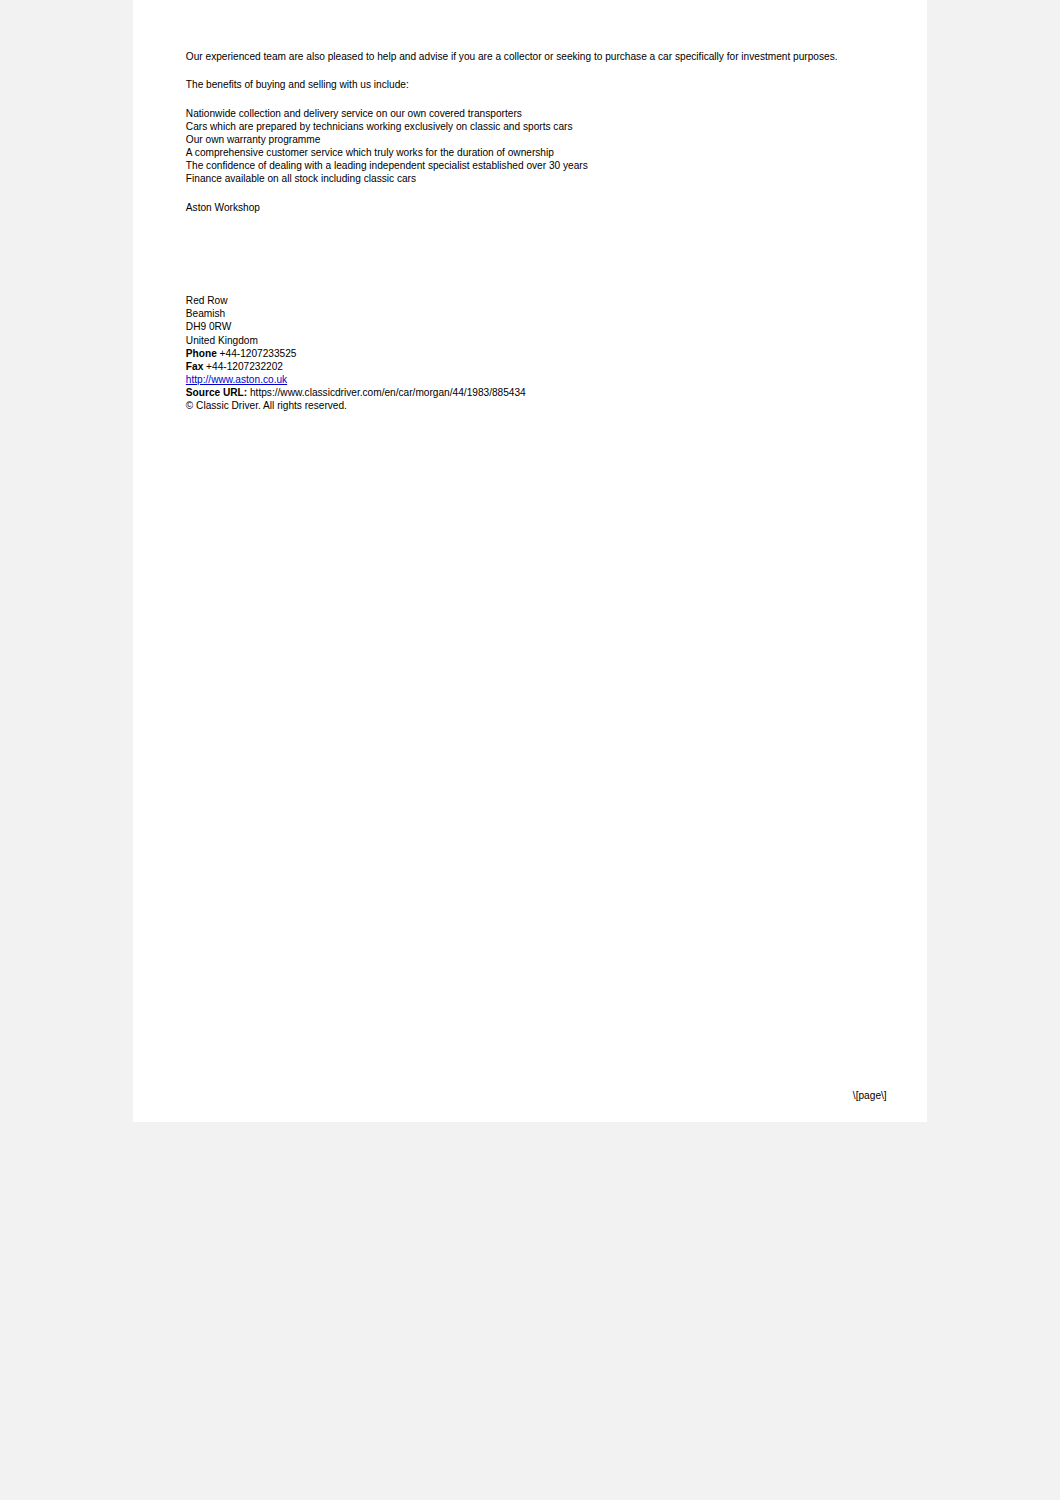Our experienced team are also pleased to help and advise if you are a collector or seeking to purchase a car specifically for investment purposes.
The benefits of buying and selling with us include:
Nationwide collection and delivery service on our own covered transporters
Cars which are prepared by technicians working exclusively on classic and sports cars
Our own warranty programme
A comprehensive customer service which truly works for the duration of ownership
The confidence of dealing with a leading independent specialist established over 30 years
Finance available on all stock including classic cars
Aston Workshop
Red Row
Beamish
DH9 0RW
United Kingdom
Phone +44-1207233525
Fax +44-1207232202
http://www.aston.co.uk
Source URL: https://www.classicdriver.com/en/car/morgan/44/1983/885434
© Classic Driver. All rights reserved.
\[page\]